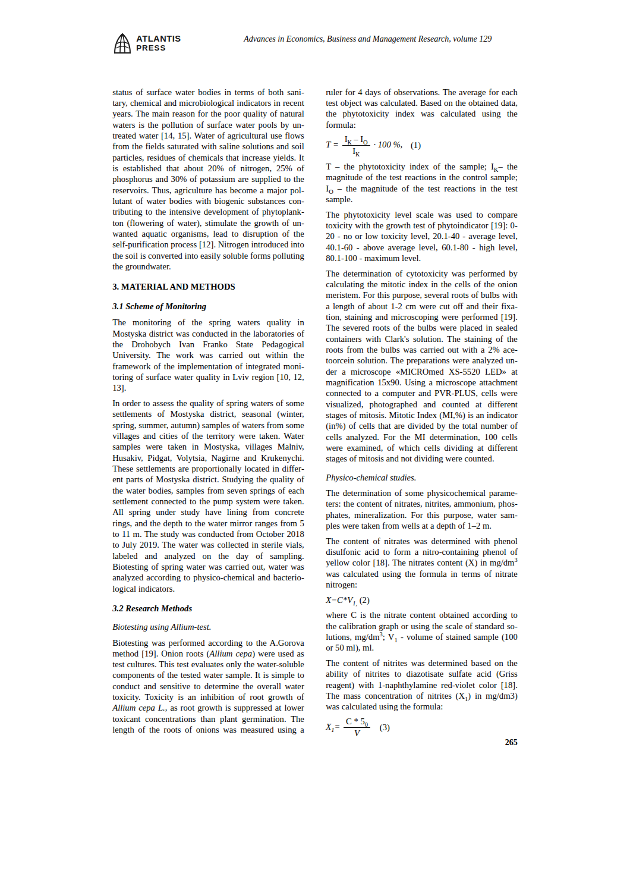ATLANTISPRESS
Advances in Economics, Business and Management Research, volume 129
status of surface water bodies in terms of both sanitary, chemical and microbiological indicators in recent years. The main reason for the poor quality of natural waters is the pollution of surface water pools by untreated water [14, 15]. Water of agricultural use flows from the fields saturated with saline solutions and soil particles, residues of chemicals that increase yields. It is established that about 20% of nitrogen, 25% of phosphorus and 30% of potassium are supplied to the reservoirs. Thus, agriculture has become a major pollutant of water bodies with biogenic substances contributing to the intensive development of phytoplankton (flowering of water), stimulate the growth of unwanted aquatic organisms, lead to disruption of the self-purification process [12]. Nitrogen introduced into the soil is converted into easily soluble forms polluting the groundwater.
3. MATERIAL AND METHODS
3.1 Scheme of Monitoring
The monitoring of the spring waters quality in Mostyska district was conducted in the laboratories of the Drohobych Ivan Franko State Pedagogical University. The work was carried out within the framework of the implementation of integrated monitoring of surface water quality in Lviv region [10, 12, 13].
In order to assess the quality of spring waters of some settlements of Mostyska district, seasonal (winter, spring, summer, autumn) samples of waters from some villages and cities of the territory were taken. Water samples were taken in Mostyska, villages Malniv, Husakiv, Pidgat, Volytsia, Nagirne and Krukenychi. These settlements are proportionally located in different parts of Mostyska district. Studying the quality of the water bodies, samples from seven springs of each settlement connected to the pump system were taken. All spring under study have lining from concrete rings, and the depth to the water mirror ranges from 5 to 11 m. The study was conducted from October 2018 to July 2019. The water was collected in sterile vials, labeled and analyzed on the day of sampling. Biotesting of spring water was carried out, water was analyzed according to physico-chemical and bacteriological indicators.
3.2 Research Methods
Biotesting using Allium-test.
Biotesting was performed according to the A.Gorova method [19]. Onion roots (Allium cepa) were used as test cultures. This test evaluates only the water-soluble components of the tested water sample. It is simple to conduct and sensitive to determine the overall water toxicity. Toxicity is an inhibition of root growth of Allium cepa L., as root growth is suppressed at lower toxicant concentrations than plant germination. The length of the roots of onions was measured using a ruler for 4 days of observations. The average for each test object was calculated. Based on the obtained data, the phytotoxicity index was calculated using the formula:
T = IК – IО IК · 100 %, (1)
T – the phytotoxicity index of the sample; IK– the magnitude of the test reactions in the control sample; IO – the magnitude of the test reactions in the test sample.
The phytotoxicity level scale was used to compare toxicity with the growth test of phytoindicator [19]: 0-20 - no or low toxicity level, 20.1-40 - average level, 40.1-60 - above average level, 60.1-80 - high level, 80.1-100 - maximum level.
The determination of cytotoxicity was performed by calculating the mitotic index in the cells of the onion meristem. For this purpose, several roots of bulbs with a length of about 1-2 cm were cut off and their fixation, staining and microscoping were performed [19]. The severed roots of the bulbs were placed in sealed containers with Clark's solution. The staining of the roots from the bulbs was carried out with a 2% acetoorcein solution. The preparations were analyzed under a microscope «MICROmed XS-5520 LED» at magnification 15x90. Using a microscope attachment connected to a computer and PVR-PLUS, cells were visualized, photographed and counted at different stages of mitosis. Mitotic Index (MI,%) is an indicator (in%) of cells that are divided by the total number of cells analyzed. For the MI determination, 100 cells were examined, of which cells dividing at different stages of mitosis and not dividing were counted.
Physico-chemical studies.
The determination of some physicochemical parameters: the content of nitrates, nitrites, ammonium, phosphates, mineralization. For this purpose, water samples were taken from wells at a depth of 1–2 m.
The content of nitrates was determined with phenol disulfonic acid to form a nitro-containing phenol of yellow color [18]. The nitrates content (X) in mg/dm3 was calculated using the formula in terms of nitrate nitrogen:
X=C*V1, (2)
where C is the nitrate content obtained according to the calibration graph or using the scale of standard solutions, mg/dm3; V1 - volume of stained sample (100 or 50 ml), ml.
The content of nitrites was determined based on the ability of nitrites to diazotisate sulfate acid (Griss reagent) with 1-naphthylamine red-violet color [18]. The mass concentration of nitrites (X1) in mg/dm3) was calculated using the formula:
X1= C * 50 V (3)
265